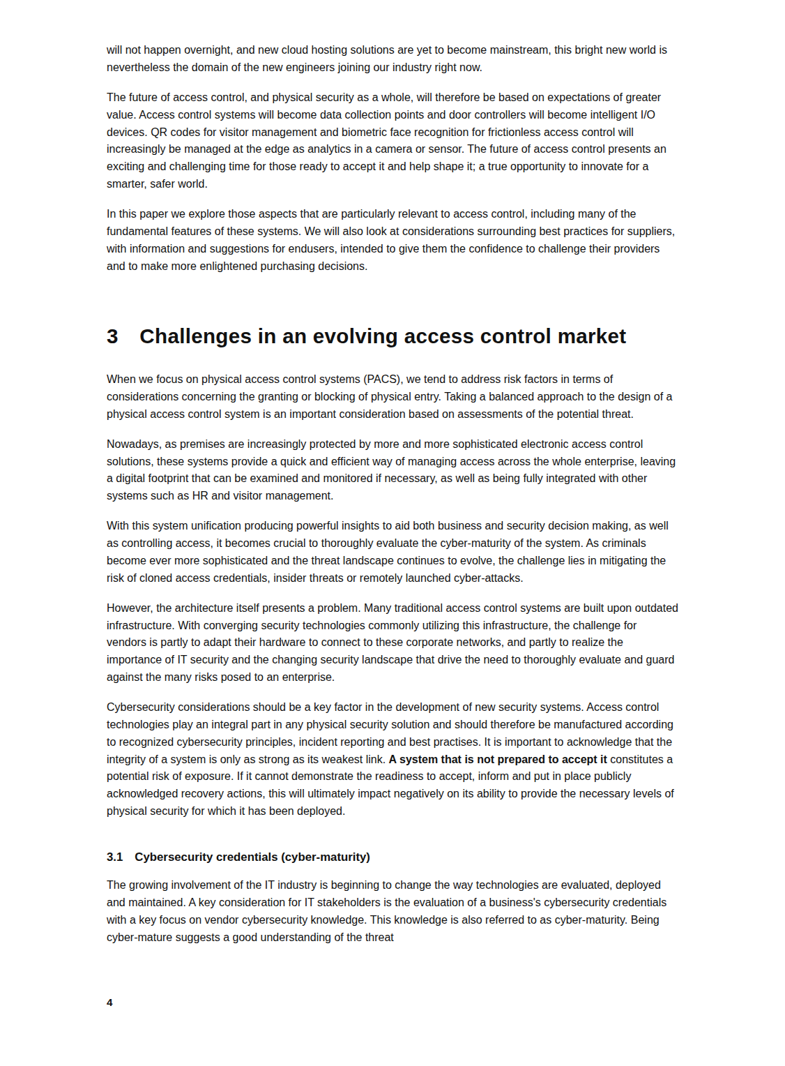will not happen overnight, and new cloud hosting solutions are yet to become mainstream, this bright new world is nevertheless the domain of the new engineers joining our industry right now.
The future of access control, and physical security as a whole, will therefore be based on expectations of greater value. Access control systems will become data collection points and door controllers will become intelligent I/O devices. QR codes for visitor management and biometric face recognition for frictionless access control will increasingly be managed at the edge as analytics in a camera or sensor. The future of access control presents an exciting and challenging time for those ready to accept it and help shape it; a true opportunity to innovate for a smarter, safer world.
In this paper we explore those aspects that are particularly relevant to access control, including many of the fundamental features of these systems. We will also look at considerations surrounding best practices for suppliers, with information and suggestions for endusers, intended to give them the confidence to challenge their providers and to make more enlightened purchasing decisions.
3 Challenges in an evolving access control market
When we focus on physical access control systems (PACS), we tend to address risk factors in terms of considerations concerning the granting or blocking of physical entry. Taking a balanced approach to the design of a physical access control system is an important consideration based on assessments of the potential threat.
Nowadays, as premises are increasingly protected by more and more sophisticated electronic access control solutions, these systems provide a quick and efficient way of managing access across the whole enterprise, leaving a digital footprint that can be examined and monitored if necessary, as well as being fully integrated with other systems such as HR and visitor management.
With this system unification producing powerful insights to aid both business and security decision making, as well as controlling access, it becomes crucial to thoroughly evaluate the cyber-maturity of the system. As criminals become ever more sophisticated and the threat landscape continues to evolve, the challenge lies in mitigating the risk of cloned access credentials, insider threats or remotely launched cyber-attacks.
However, the architecture itself presents a problem. Many traditional access control systems are built upon outdated infrastructure. With converging security technologies commonly utilizing this infrastructure, the challenge for vendors is partly to adapt their hardware to connect to these corporate networks, and partly to realize the importance of IT security and the changing security landscape that drive the need to thoroughly evaluate and guard against the many risks posed to an enterprise.
Cybersecurity considerations should be a key factor in the development of new security systems. Access control technologies play an integral part in any physical security solution and should therefore be manufactured according to recognized cybersecurity principles, incident reporting and best practises. It is important to acknowledge that the integrity of a system is only as strong as its weakest link. A system that is not prepared to accept it constitutes a potential risk of exposure. If it cannot demonstrate the readiness to accept, inform and put in place publicly acknowledged recovery actions, this will ultimately impact negatively on its ability to provide the necessary levels of physical security for which it has been deployed.
3.1 Cybersecurity credentials (cyber-maturity)
The growing involvement of the IT industry is beginning to change the way technologies are evaluated, deployed and maintained. A key consideration for IT stakeholders is the evaluation of a business's cybersecurity credentials with a key focus on vendor cybersecurity knowledge. This knowledge is also referred to as cyber-maturity. Being cyber-mature suggests a good understanding of the threat
4